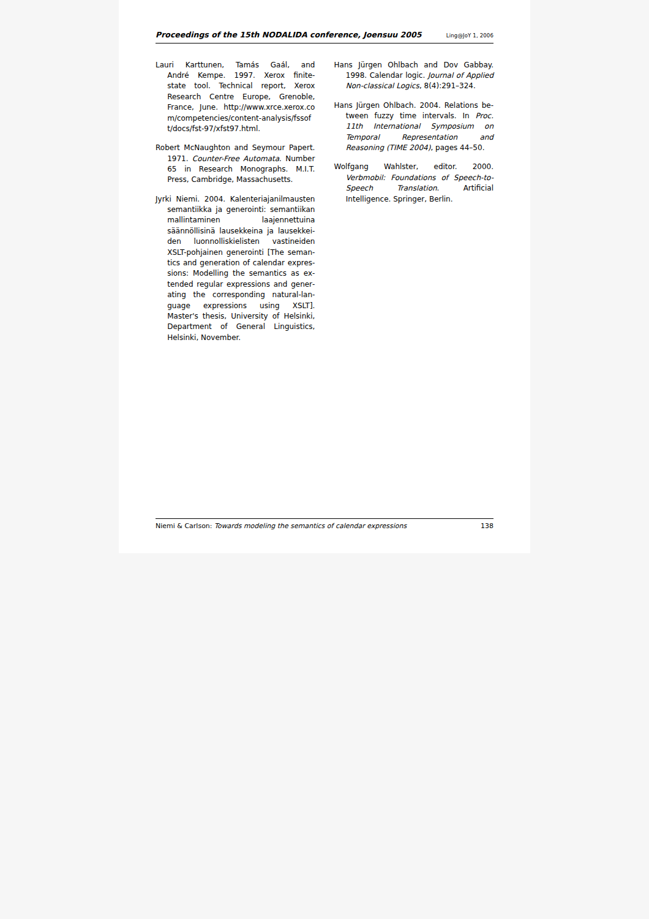Proceedings of the 15th NODALIDA conference, Joensuu 2005
Ling@JoY 1, 2006
Lauri Karttunen, Tamás Gaál, and André Kempe. 1997. Xerox finite-state tool. Technical report, Xerox Research Centre Europe, Grenoble, France, June. http://www.xrce.xerox.com/competencies/content-analysis/fssoft/docs/fst-97/xfst97.html.
Robert McNaughton and Seymour Papert. 1971. Counter-Free Automata. Number 65 in Research Monographs. M.I.T. Press, Cambridge, Massachusetts.
Jyrki Niemi. 2004. Kalenteriajanilmausten semantiikka ja generointi: semantiikan mallintaminen laajennettuina säännöllisinä lausekkeina ja lausekkeiden luonnolliskielisten vastineiden XSLT-pohjainen generointi [The semantics and generation of calendar expressions: Modelling the semantics as extended regular expressions and generating the corresponding natural-language expressions using XSLT]. Master's thesis, University of Helsinki, Department of General Linguistics, Helsinki, November.
Hans Jürgen Ohlbach and Dov Gabbay. 1998. Calendar logic. Journal of Applied Non-classical Logics, 8(4):291–324.
Hans Jürgen Ohlbach. 2004. Relations between fuzzy time intervals. In Proc. 11th International Symposium on Temporal Representation and Reasoning (TIME 2004), pages 44–50.
Wolfgang Wahlster, editor. 2000. Verbmobil: Foundations of Speech-to-Speech Translation. Artificial Intelligence. Springer, Berlin.
Niemi & Carlson: Towards modeling the semantics of calendar expressions
138